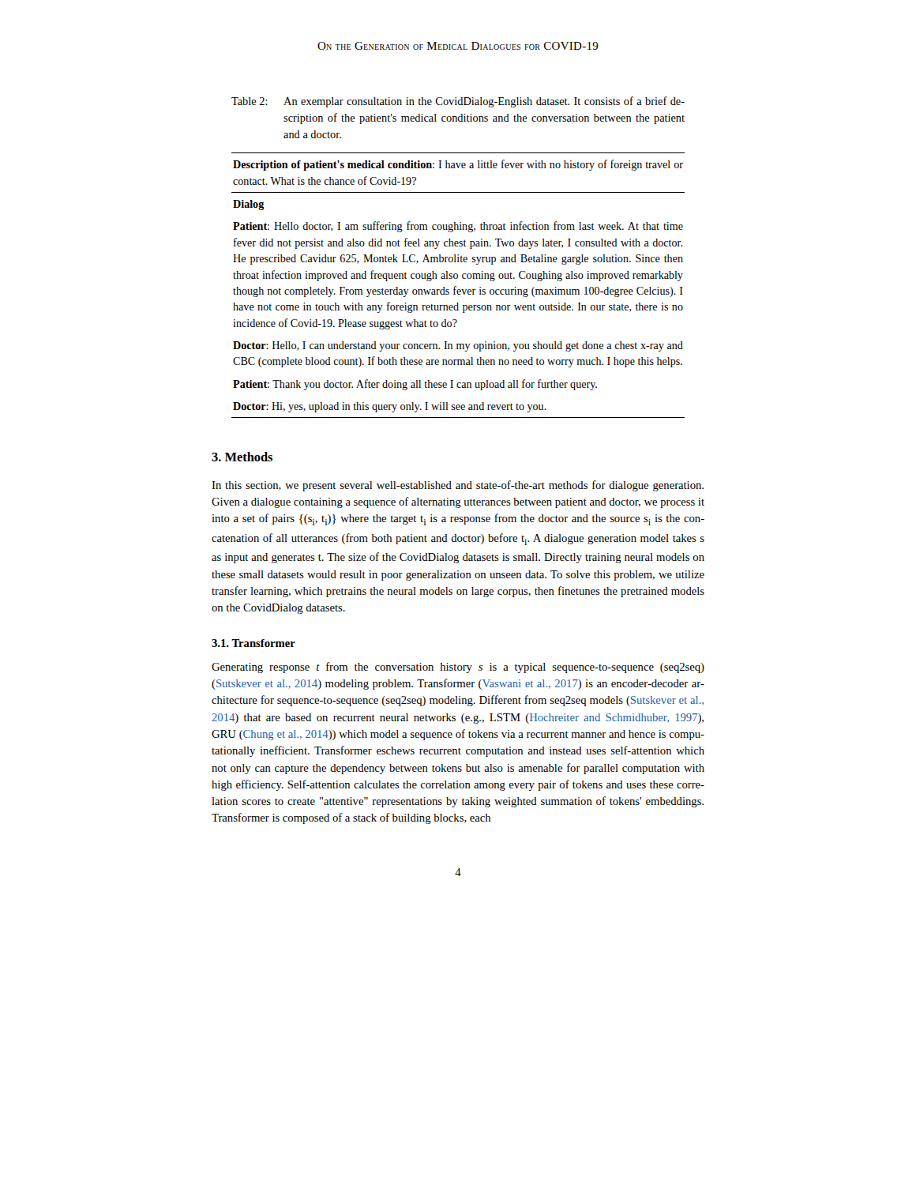On the Generation of Medical Dialogues for COVID-19
Table 2: An exemplar consultation in the CovidDialog-English dataset. It consists of a brief description of the patient's medical conditions and the conversation between the patient and a doctor.
| Description of patient's medical condition : I have a little fever with no history of foreign travel or contact. What is the chance of Covid-19? |
| Dialog |
| Patient : Hello doctor, I am suffering from coughing, throat infection from last week. At that time fever did not persist and also did not feel any chest pain. Two days later, I consulted with a doctor. He prescribed Cavidur 625, Montek LC, Ambrolite syrup and Betaline gargle solution. Since then throat infection improved and frequent cough also coming out. Coughing also improved remarkably though not completely. From yesterday onwards fever is occuring (maximum 100-degree Celcius). I have not come in touch with any foreign returned person nor went outside. In our state, there is no incidence of Covid-19. Please suggest what to do? |
| Doctor : Hello, I can understand your concern. In my opinion, you should get done a chest x-ray and CBC (complete blood count). If both these are normal then no need to worry much. I hope this helps. |
| Patient : Thank you doctor. After doing all these I can upload all for further query. |
| Doctor : Hi, yes, upload in this query only. I will see and revert to you. |
3. Methods
In this section, we present several well-established and state-of-the-art methods for dialogue generation. Given a dialogue containing a sequence of alternating utterances between patient and doctor, we process it into a set of pairs {(si, ti)} where the target ti is a response from the doctor and the source si is the concatenation of all utterances (from both patient and doctor) before ti. A dialogue generation model takes s as input and generates t. The size of the CovidDialog datasets is small. Directly training neural models on these small datasets would result in poor generalization on unseen data. To solve this problem, we utilize transfer learning, which pretrains the neural models on large corpus, then finetunes the pretrained models on the CovidDialog datasets.
3.1. Transformer
Generating response t from the conversation history s is a typical sequence-to-sequence (seq2seq) (Sutskever et al., 2014) modeling problem. Transformer (Vaswani et al., 2017) is an encoder-decoder architecture for sequence-to-sequence (seq2seq) modeling. Different from seq2seq models (Sutskever et al., 2014) that are based on recurrent neural networks (e.g., LSTM (Hochreiter and Schmidhuber, 1997), GRU (Chung et al., 2014)) which model a sequence of tokens via a recurrent manner and hence is computationally inefficient. Transformer eschews recurrent computation and instead uses self-attention which not only can capture the dependency between tokens but also is amenable for parallel computation with high efficiency. Self-attention calculates the correlation among every pair of tokens and uses these correlation scores to create "attentive" representations by taking weighted summation of tokens' embeddings. Transformer is composed of a stack of building blocks, each
4